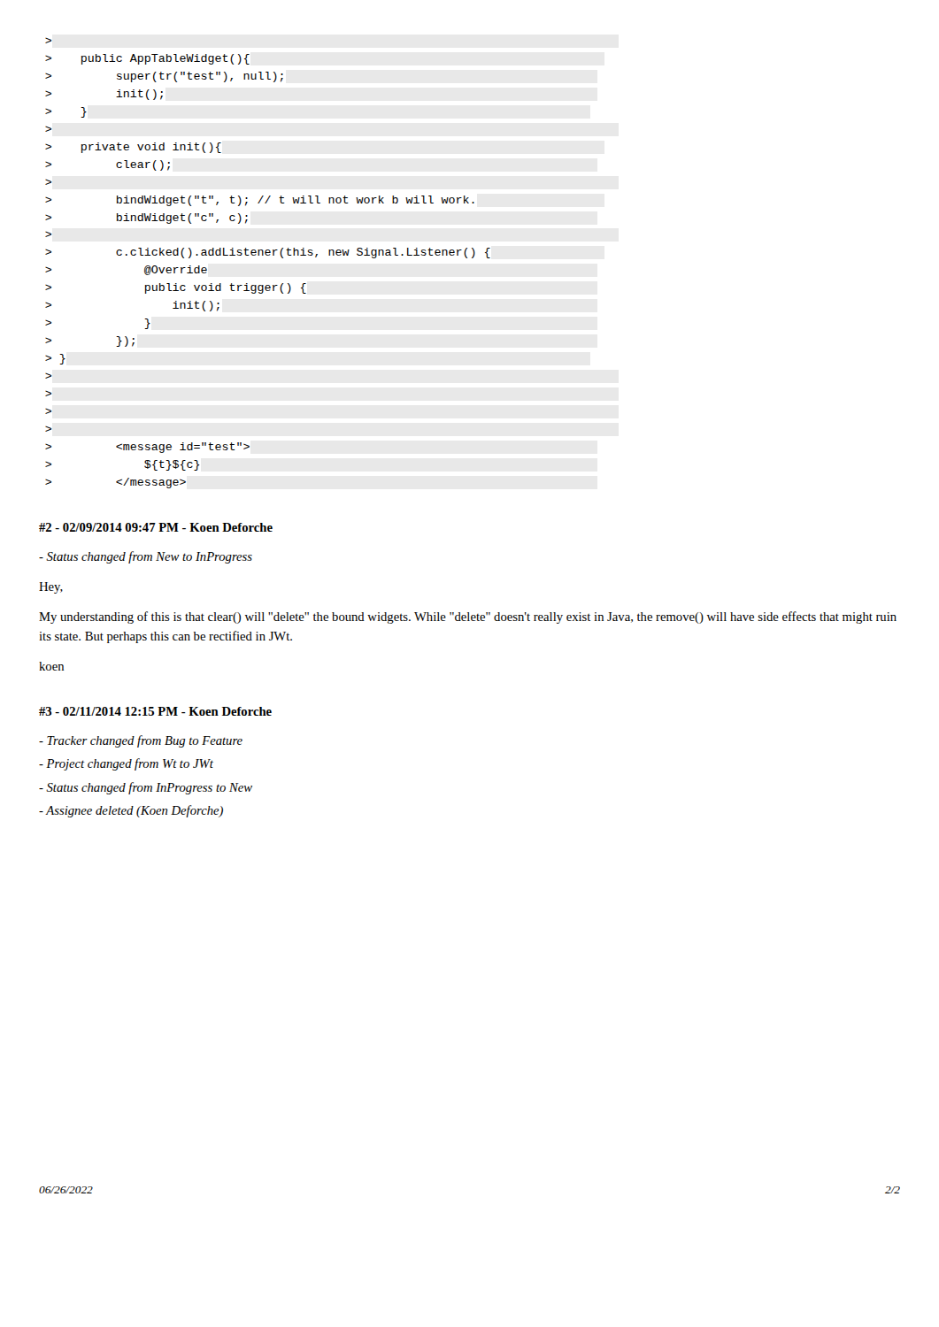>                                                                                
>    public AppTableWidget(){                                                  
>         super(tr("test"), null);                                            
>         init();                                                             
>    }                                                                       
>                                                                                
>    private void init(){                                                      
>         clear();                                                            
>                                                                                
>         bindWidget("t", t); // t will not work b will work.                  
>         bindWidget("c", c);                                                 
>                                                                                
>         c.clicked().addListener(this, new Signal.Listener() {                
>             @Override                                                       
>             public void trigger() {                                         
>                 init();                                                     
>             }                                                               
>         });                                                                 
> }                                                                          
>                                                                                
>                                                                                
>                                                                                
>                                                                                
>         <message id="test">                                                 
>             ${t}${c}                                                        
>         </message>                                                          
#2 - 02/09/2014 09:47 PM - Koen Deforche
- Status changed from New to InProgress
Hey,
My understanding of this is that clear() will "delete" the bound widgets. While "delete" doesn't really exist in Java, the remove() will have side effects that might ruin its state. But perhaps this can be rectified in JWt.
koen
#3 - 02/11/2014 12:15 PM - Koen Deforche
- Tracker changed from Bug to Feature
- Project changed from Wt to JWt
- Status changed from InProgress to New
- Assignee deleted (Koen Deforche)
06/26/2022 2/2